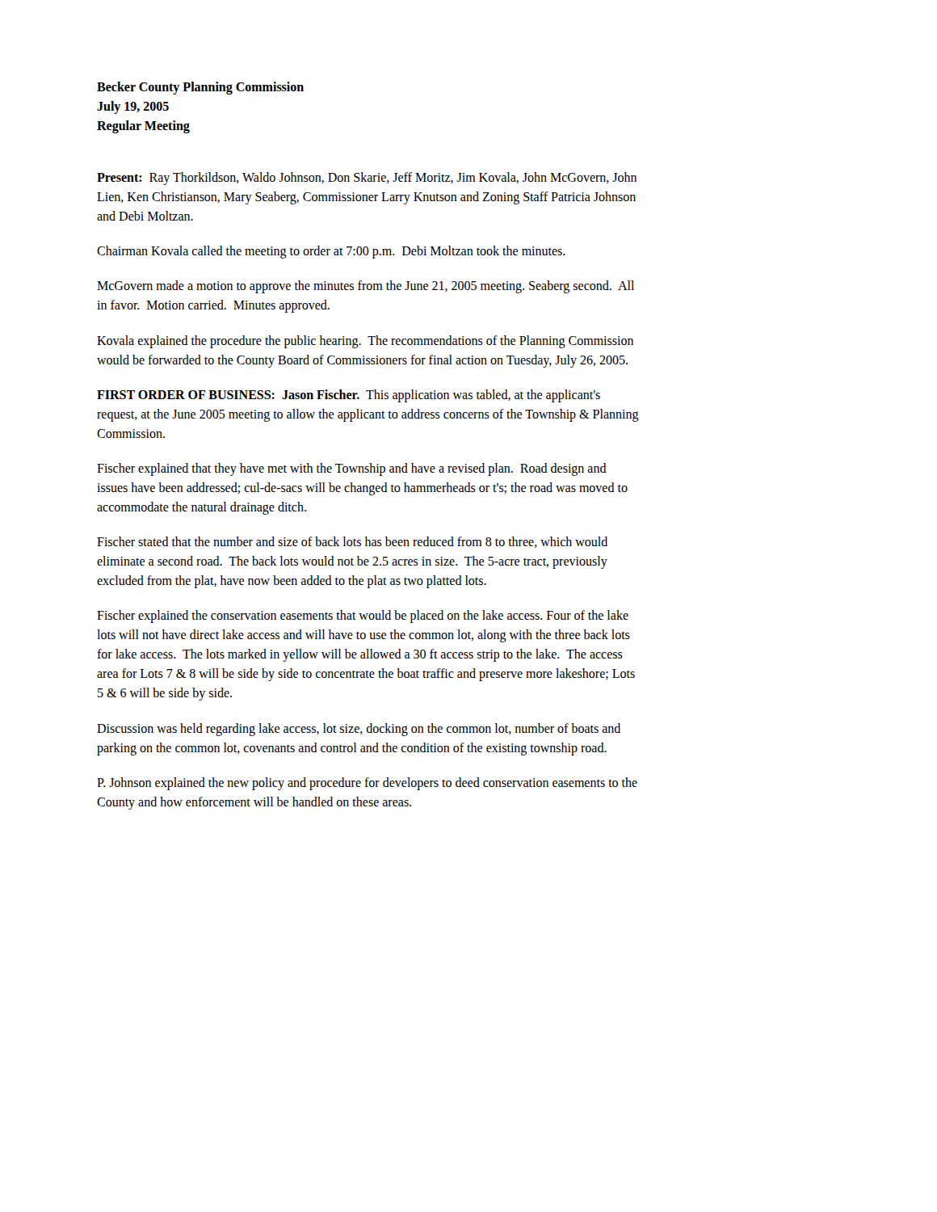Becker County Planning Commission
July 19, 2005
Regular Meeting
Present: Ray Thorkildson, Waldo Johnson, Don Skarie, Jeff Moritz, Jim Kovala, John McGovern, John Lien, Ken Christianson, Mary Seaberg, Commissioner Larry Knutson and Zoning Staff Patricia Johnson and Debi Moltzan.
Chairman Kovala called the meeting to order at 7:00 p.m. Debi Moltzan took the minutes.
McGovern made a motion to approve the minutes from the June 21, 2005 meeting. Seaberg second. All in favor. Motion carried. Minutes approved.
Kovala explained the procedure the public hearing. The recommendations of the Planning Commission would be forwarded to the County Board of Commissioners for final action on Tuesday, July 26, 2005.
FIRST ORDER OF BUSINESS: Jason Fischer. This application was tabled, at the applicant's request, at the June 2005 meeting to allow the applicant to address concerns of the Township & Planning Commission.
Fischer explained that they have met with the Township and have a revised plan. Road design and issues have been addressed; cul-de-sacs will be changed to hammerheads or t's; the road was moved to accommodate the natural drainage ditch.
Fischer stated that the number and size of back lots has been reduced from 8 to three, which would eliminate a second road. The back lots would not be 2.5 acres in size. The 5-acre tract, previously excluded from the plat, have now been added to the plat as two platted lots.
Fischer explained the conservation easements that would be placed on the lake access. Four of the lake lots will not have direct lake access and will have to use the common lot, along with the three back lots for lake access. The lots marked in yellow will be allowed a 30 ft access strip to the lake. The access area for Lots 7 & 8 will be side by side to concentrate the boat traffic and preserve more lakeshore; Lots 5 & 6 will be side by side.
Discussion was held regarding lake access, lot size, docking on the common lot, number of boats and parking on the common lot, covenants and control and the condition of the existing township road.
P. Johnson explained the new policy and procedure for developers to deed conservation easements to the County and how enforcement will be handled on these areas.